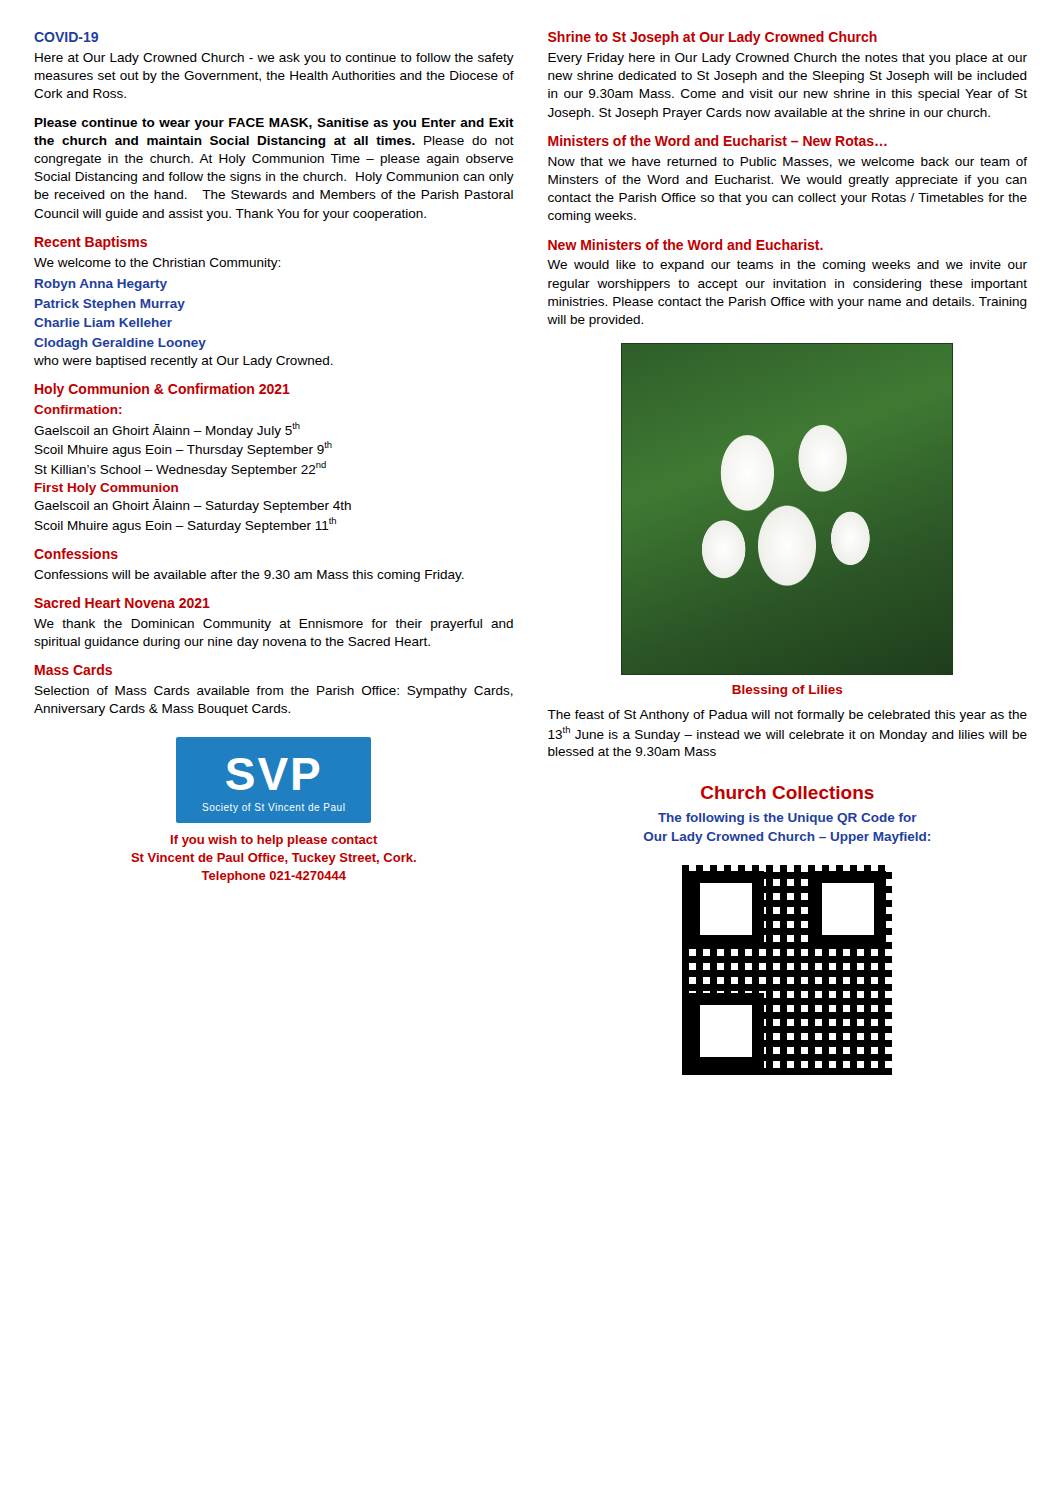COVID-19
Here at Our Lady Crowned Church - we ask you to continue to follow the safety measures set out by the Government, the Health Authorities and the Diocese of Cork and Ross.
Please continue to wear your FACE MASK, Sanitise as you Enter and Exit the church and maintain Social Distancing at all times. Please do not congregate in the church. At Holy Communion Time – please again observe Social Distancing and follow the signs in the church. Holy Communion can only be received on the hand. The Stewards and Members of the Parish Pastoral Council will guide and assist you. Thank You for your cooperation.
Recent Baptisms
We welcome to the Christian Community:
Robyn Anna Hegarty
Patrick Stephen Murray
Charlie Liam Kelleher
Clodagh Geraldine Looney
who were baptised recently at Our Lady Crowned.
Holy Communion & Confirmation 2021
Confirmation:
Gaelscoil an Ghoirt Ālainn – Monday July 5th
Scoil Mhuire agus Eoin – Thursday September 9th
St Killian’s School – Wednesday September 22nd
First Holy Communion
Gaelscoil an Ghoirt Ālainn – Saturday September 4th
Scoil Mhuire agus Eoin – Saturday September 11th
Confessions
Confessions will be available after the 9.30 am Mass this coming Friday.
Sacred Heart Novena 2021
We thank the Dominican Community at Ennismore for their prayerful and spiritual guidance during our nine day novena to the Sacred Heart.
Mass Cards
Selection of Mass Cards available from the Parish Office: Sympathy Cards, Anniversary Cards & Mass Bouquet Cards.
SVP
Society of St Vincent de Paul
If you wish to help please contact
St Vincent de Paul Office, Tuckey Street, Cork.
Telephone 021-4270444
Shrine to St Joseph at Our Lady Crowned Church
Every Friday here in Our Lady Crowned Church the notes that you place at our new shrine dedicated to St Joseph and the Sleeping St Joseph will be included in our 9.30am Mass. Come and visit our new shrine in this special Year of St Joseph. St Joseph Prayer Cards now available at the shrine in our church.
Ministers of the Word and Eucharist – New Rotas…
Now that we have returned to Public Masses, we welcome back our team of Minsters of the Word and Eucharist. We would greatly appreciate if you can contact the Parish Office so that you can collect your Rotas / Timetables for the coming weeks.
New Ministers of the Word and Eucharist.
We would like to expand our teams in the coming weeks and we invite our regular worshippers to accept our invitation in considering these important ministries. Please contact the Parish Office with your name and details. Training will be provided.
Blessing of Lilies
The feast of St Anthony of Padua will not formally be celebrated this year as the 13th June is a Sunday – instead we will celebrate it on Monday and lilies will be blessed at the 9.30am Mass
Church Collections
The following is the Unique QR Code for
Our Lady Crowned Church – Upper Mayfield: